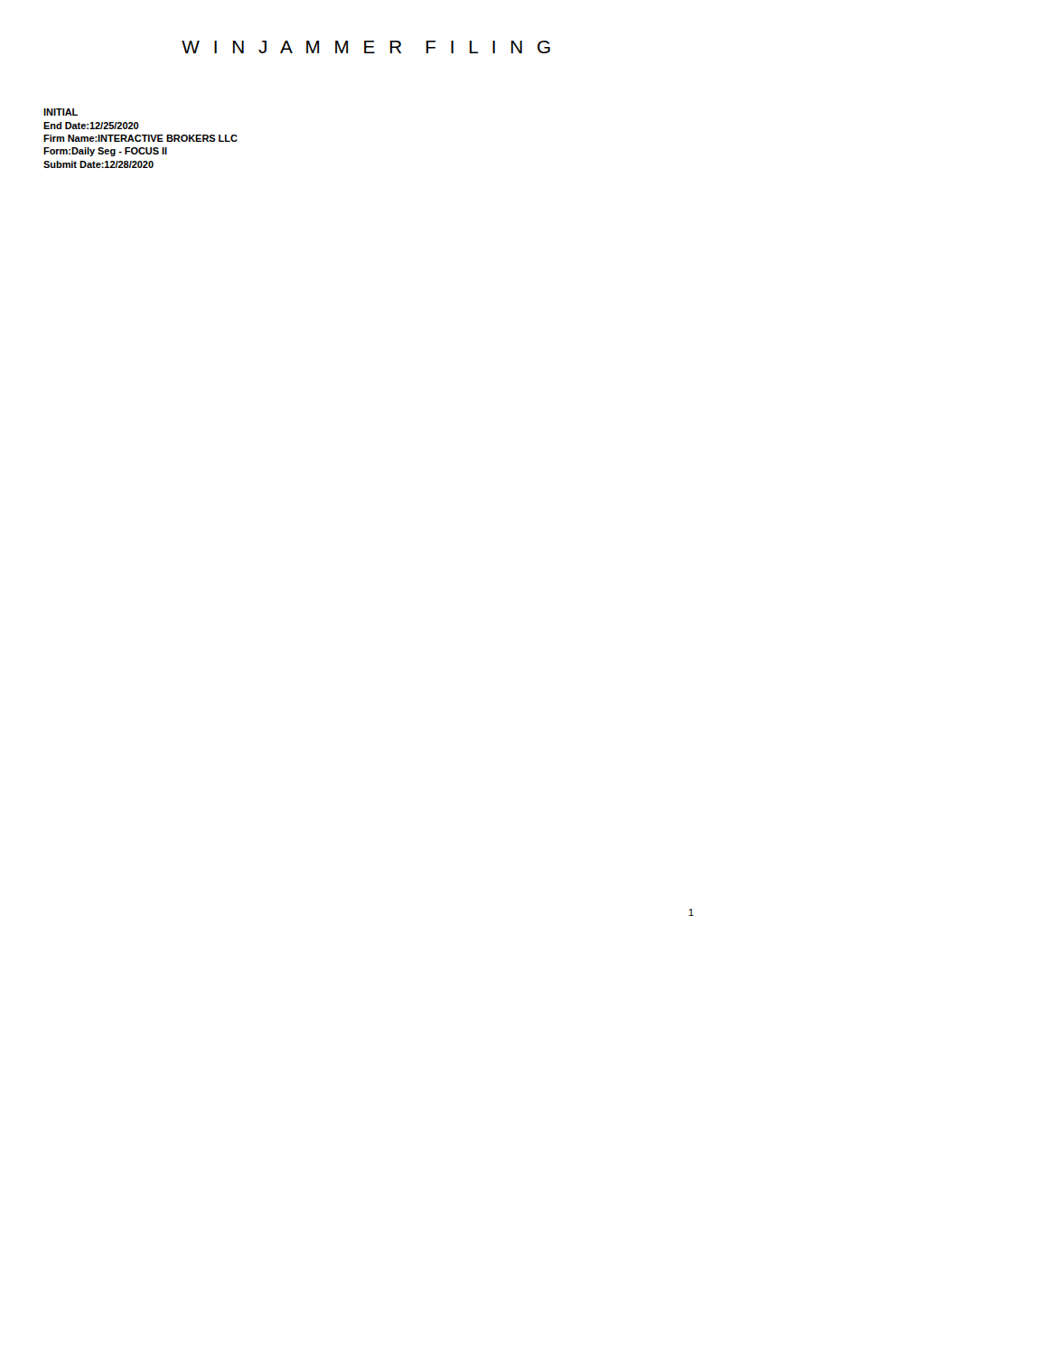W I N J A M M E R F I L I N G
INITIAL
End Date:12/25/2020
Firm Name:INTERACTIVE BROKERS LLC
Form:Daily Seg - FOCUS II
Submit Date:12/28/2020
1